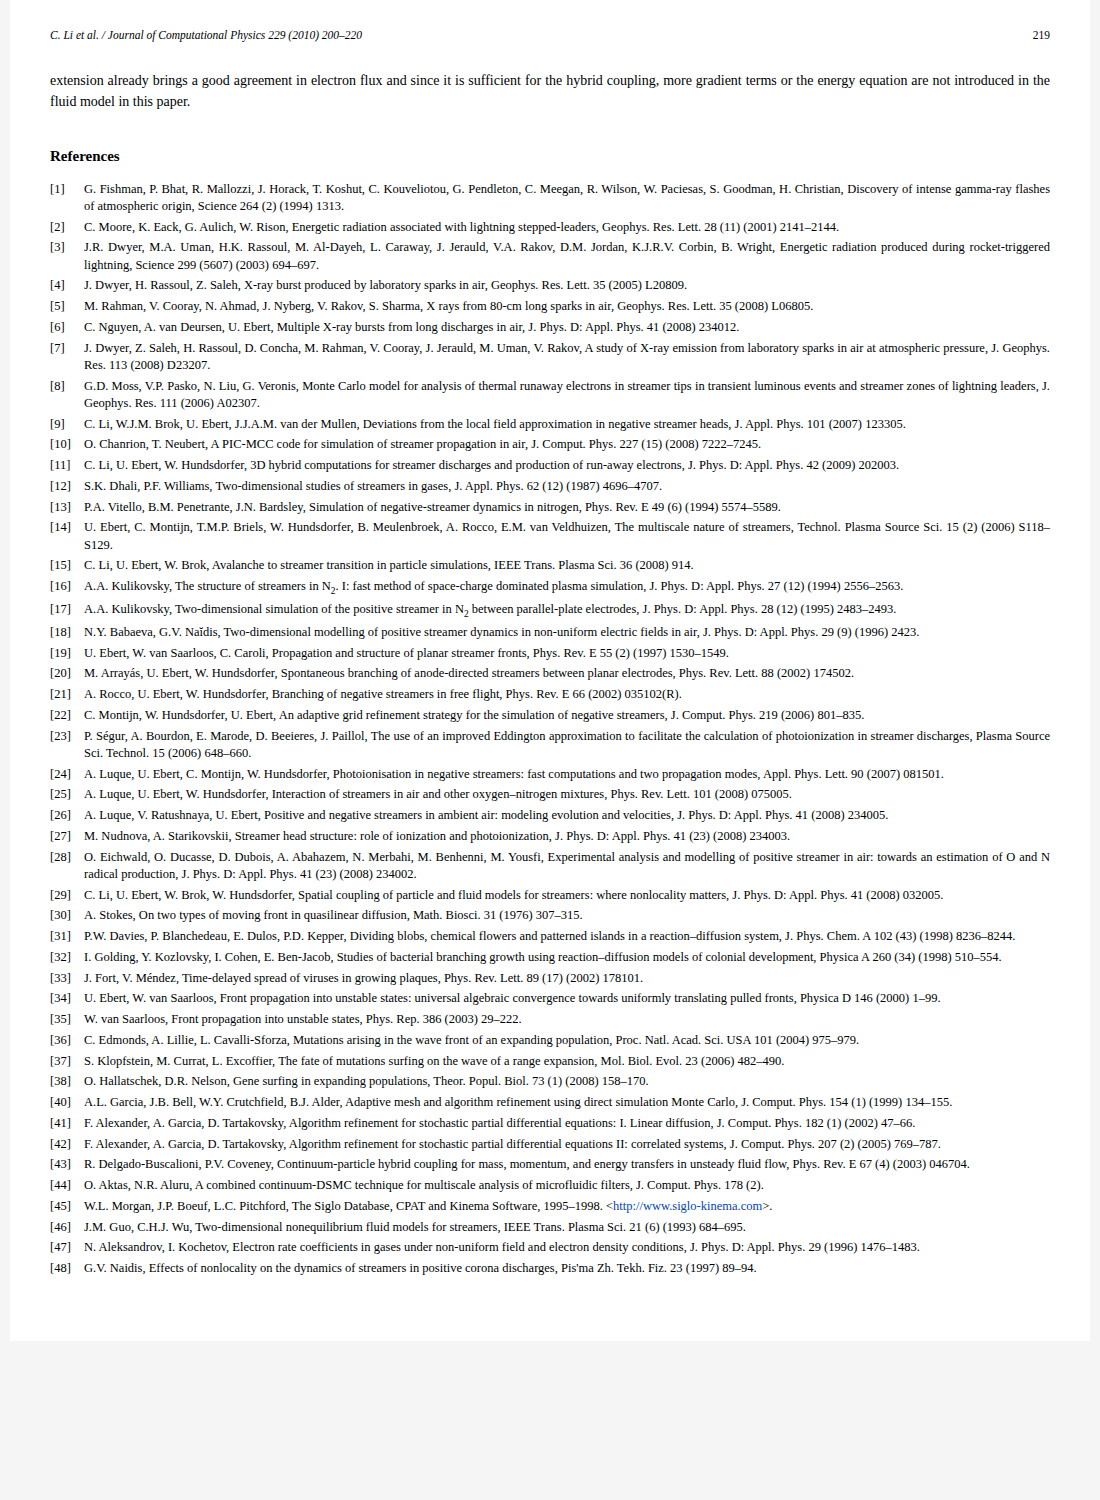C. Li et al. / Journal of Computational Physics 229 (2010) 200–220 219
extension already brings a good agreement in electron flux and since it is sufficient for the hybrid coupling, more gradient terms or the energy equation are not introduced in the fluid model in this paper.
References
[1] G. Fishman, P. Bhat, R. Mallozzi, J. Horack, T. Koshut, C. Kouveliotou, G. Pendleton, C. Meegan, R. Wilson, W. Paciesas, S. Goodman, H. Christian, Discovery of intense gamma-ray flashes of atmospheric origin, Science 264 (2) (1994) 1313.
[2] C. Moore, K. Eack, G. Aulich, W. Rison, Energetic radiation associated with lightning stepped-leaders, Geophys. Res. Lett. 28 (11) (2001) 2141–2144.
[3] J.R. Dwyer, M.A. Uman, H.K. Rassoul, M. Al-Dayeh, L. Caraway, J. Jerauld, V.A. Rakov, D.M. Jordan, K.J.R.V. Corbin, B. Wright, Energetic radiation produced during rocket-triggered lightning, Science 299 (5607) (2003) 694–697.
[4] J. Dwyer, H. Rassoul, Z. Saleh, X-ray burst produced by laboratory sparks in air, Geophys. Res. Lett. 35 (2005) L20809.
[5] M. Rahman, V. Cooray, N. Ahmad, J. Nyberg, V. Rakov, S. Sharma, X rays from 80-cm long sparks in air, Geophys. Res. Lett. 35 (2008) L06805.
[6] C. Nguyen, A. van Deursen, U. Ebert, Multiple X-ray bursts from long discharges in air, J. Phys. D: Appl. Phys. 41 (2008) 234012.
[7] J. Dwyer, Z. Saleh, H. Rassoul, D. Concha, M. Rahman, V. Cooray, J. Jerauld, M. Uman, V. Rakov, A study of X-ray emission from laboratory sparks in air at atmospheric pressure, J. Geophys. Res. 113 (2008) D23207.
[8] G.D. Moss, V.P. Pasko, N. Liu, G. Veronis, Monte Carlo model for analysis of thermal runaway electrons in streamer tips in transient luminous events and streamer zones of lightning leaders, J. Geophys. Res. 111 (2006) A02307.
[9] C. Li, W.J.M. Brok, U. Ebert, J.J.A.M. van der Mullen, Deviations from the local field approximation in negative streamer heads, J. Appl. Phys. 101 (2007) 123305.
[10] O. Chanrion, T. Neubert, A PIC-MCC code for simulation of streamer propagation in air, J. Comput. Phys. 227 (15) (2008) 7222–7245.
[11] C. Li, U. Ebert, W. Hundsdorfer, 3D hybrid computations for streamer discharges and production of run-away electrons, J. Phys. D: Appl. Phys. 42 (2009) 202003.
[12] S.K. Dhali, P.F. Williams, Two-dimensional studies of streamers in gases, J. Appl. Phys. 62 (12) (1987) 4696–4707.
[13] P.A. Vitello, B.M. Penetrante, J.N. Bardsley, Simulation of negative-streamer dynamics in nitrogen, Phys. Rev. E 49 (6) (1994) 5574–5589.
[14] U. Ebert, C. Montijn, T.M.P. Briels, W. Hundsdorfer, B. Meulenbroek, A. Rocco, E.M. van Veldhuizen, The multiscale nature of streamers, Technol. Plasma Source Sci. 15 (2) (2006) S118–S129.
[15] C. Li, U. Ebert, W. Brok, Avalanche to streamer transition in particle simulations, IEEE Trans. Plasma Sci. 36 (2008) 914.
[16] A.A. Kulikovsky, The structure of streamers in N2. I: fast method of space-charge dominated plasma simulation, J. Phys. D: Appl. Phys. 27 (12) (1994) 2556–2563.
[17] A.A. Kulikovsky, Two-dimensional simulation of the positive streamer in N2 between parallel-plate electrodes, J. Phys. D: Appl. Phys. 28 (12) (1995) 2483–2493.
[18] N.Y. Babaeva, G.V. Naĭdis, Two-dimensional modelling of positive streamer dynamics in non-uniform electric fields in air, J. Phys. D: Appl. Phys. 29 (9) (1996) 2423.
[19] U. Ebert, W. van Saarloos, C. Caroli, Propagation and structure of planar streamer fronts, Phys. Rev. E 55 (2) (1997) 1530–1549.
[20] M. Arrayás, U. Ebert, W. Hundsdorfer, Spontaneous branching of anode-directed streamers between planar electrodes, Phys. Rev. Lett. 88 (2002) 174502.
[21] A. Rocco, U. Ebert, W. Hundsdorfer, Branching of negative streamers in free flight, Phys. Rev. E 66 (2002) 035102(R).
[22] C. Montijn, W. Hundsdorfer, U. Ebert, An adaptive grid refinement strategy for the simulation of negative streamers, J. Comput. Phys. 219 (2006) 801–835.
[23] P. Ségur, A. Bourdon, E. Marode, D. Beeieres, J. Paillol, The use of an improved Eddington approximation to facilitate the calculation of photoionization in streamer discharges, Plasma Source Sci. Technol. 15 (2006) 648–660.
[24] A. Luque, U. Ebert, C. Montijn, W. Hundsdorfer, Photoionisation in negative streamers: fast computations and two propagation modes, Appl. Phys. Lett. 90 (2007) 081501.
[25] A. Luque, U. Ebert, W. Hundsdorfer, Interaction of streamers in air and other oxygen–nitrogen mixtures, Phys. Rev. Lett. 101 (2008) 075005.
[26] A. Luque, V. Ratushnaya, U. Ebert, Positive and negative streamers in ambient air: modeling evolution and velocities, J. Phys. D: Appl. Phys. 41 (2008) 234005.
[27] M. Nudnova, A. Starikovskii, Streamer head structure: role of ionization and photoionization, J. Phys. D: Appl. Phys. 41 (23) (2008) 234003.
[28] O. Eichwald, O. Ducasse, D. Dubois, A. Abahazem, N. Merbahi, M. Benhenni, M. Yousfi, Experimental analysis and modelling of positive streamer in air: towards an estimation of O and N radical production, J. Phys. D: Appl. Phys. 41 (23) (2008) 234002.
[29] C. Li, U. Ebert, W. Brok, W. Hundsdorfer, Spatial coupling of particle and fluid models for streamers: where nonlocality matters, J. Phys. D: Appl. Phys. 41 (2008) 032005.
[30] A. Stokes, On two types of moving front in quasilinear diffusion, Math. Biosci. 31 (1976) 307–315.
[31] P.W. Davies, P. Blanchedeau, E. Dulos, P.D. Kepper, Dividing blobs, chemical flowers and patterned islands in a reaction–diffusion system, J. Phys. Chem. A 102 (43) (1998) 8236–8244.
[32] I. Golding, Y. Kozlovsky, I. Cohen, E. Ben-Jacob, Studies of bacterial branching growth using reaction–diffusion models of colonial development, Physica A 260 (34) (1998) 510–554.
[33] J. Fort, V. Méndez, Time-delayed spread of viruses in growing plaques, Phys. Rev. Lett. 89 (17) (2002) 178101.
[34] U. Ebert, W. van Saarloos, Front propagation into unstable states: universal algebraic convergence towards uniformly translating pulled fronts, Physica D 146 (2000) 1–99.
[35] W. van Saarloos, Front propagation into unstable states, Phys. Rep. 386 (2003) 29–222.
[36] C. Edmonds, A. Lillie, L. Cavalli-Sforza, Mutations arising in the wave front of an expanding population, Proc. Natl. Acad. Sci. USA 101 (2004) 975–979.
[37] S. Klopfstein, M. Currat, L. Excoffier, The fate of mutations surfing on the wave of a range expansion, Mol. Biol. Evol. 23 (2006) 482–490.
[38] O. Hallatschek, D.R. Nelson, Gene surfing in expanding populations, Theor. Popul. Biol. 73 (1) (2008) 158–170.
[40] A.L. Garcia, J.B. Bell, W.Y. Crutchfield, B.J. Alder, Adaptive mesh and algorithm refinement using direct simulation Monte Carlo, J. Comput. Phys. 154 (1) (1999) 134–155.
[41] F. Alexander, A. Garcia, D. Tartakovsky, Algorithm refinement for stochastic partial differential equations: I. Linear diffusion, J. Comput. Phys. 182 (1) (2002) 47–66.
[42] F. Alexander, A. Garcia, D. Tartakovsky, Algorithm refinement for stochastic partial differential equations II: correlated systems, J. Comput. Phys. 207 (2) (2005) 769–787.
[43] R. Delgado-Buscalioni, P.V. Coveney, Continuum-particle hybrid coupling for mass, momentum, and energy transfers in unsteady fluid flow, Phys. Rev. E 67 (4) (2003) 046704.
[44] O. Aktas, N.R. Aluru, A combined continuum-DSMC technique for multiscale analysis of microfluidic filters, J. Comput. Phys. 178 (2).
[45] W.L. Morgan, J.P. Boeuf, L.C. Pitchford, The Siglo Database, CPAT and Kinema Software, 1995–1998. <http://www.siglo-kinema.com>.
[46] J.M. Guo, C.H.J. Wu, Two-dimensional nonequilibrium fluid models for streamers, IEEE Trans. Plasma Sci. 21 (6) (1993) 684–695.
[47] N. Aleksandrov, I. Kochetov, Electron rate coefficients in gases under non-uniform field and electron density conditions, J. Phys. D: Appl. Phys. 29 (1996) 1476–1483.
[48] G.V. Naidis, Effects of nonlocality on the dynamics of streamers in positive corona discharges, Pis'ma Zh. Tekh. Fiz. 23 (1997) 89–94.